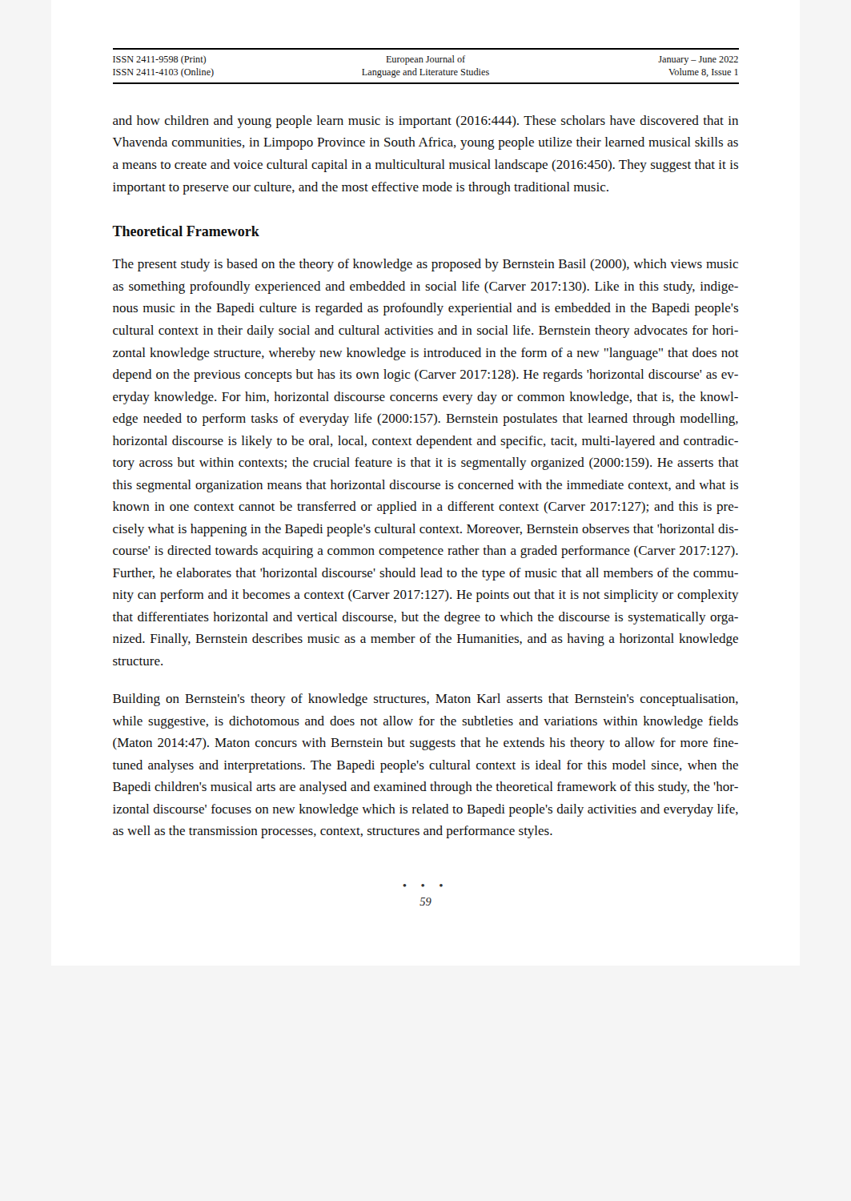| ISSN 2411-9598 (Print) ISSN 2411-4103 (Online) | European Journal of Language and Literature Studies | January – June 2022 Volume 8, Issue 1 |
and how children and young people learn music is important (2016:444). These scholars have discovered that in Vhavenda communities, in Limpopo Province in South Africa, young people utilize their learned musical skills as a means to create and voice cultural capital in a multicultural musical landscape (2016:450). They suggest that it is important to preserve our culture, and the most effective mode is through traditional music.
Theoretical Framework
The present study is based on the theory of knowledge as proposed by Bernstein Basil (2000), which views music as something profoundly experienced and embedded in social life (Carver 2017:130). Like in this study, indigenous music in the Bapedi culture is regarded as profoundly experiential and is embedded in the Bapedi people's cultural context in their daily social and cultural activities and in social life. Bernstein theory advocates for horizontal knowledge structure, whereby new knowledge is introduced in the form of a new "language" that does not depend on the previous concepts but has its own logic (Carver 2017:128). He regards 'horizontal discourse' as everyday knowledge. For him, horizontal discourse concerns every day or common knowledge, that is, the knowledge needed to perform tasks of everyday life (2000:157). Bernstein postulates that learned through modelling, horizontal discourse is likely to be oral, local, context dependent and specific, tacit, multi-layered and contradictory across but within contexts; the crucial feature is that it is segmentally organized (2000:159). He asserts that this segmental organization means that horizontal discourse is concerned with the immediate context, and what is known in one context cannot be transferred or applied in a different context (Carver 2017:127); and this is precisely what is happening in the Bapedi people's cultural context. Moreover, Bernstein observes that 'horizontal discourse' is directed towards acquiring a common competence rather than a graded performance (Carver 2017:127). Further, he elaborates that 'horizontal discourse' should lead to the type of music that all members of the community can perform and it becomes a context (Carver 2017:127). He points out that it is not simplicity or complexity that differentiates horizontal and vertical discourse, but the degree to which the discourse is systematically organized. Finally, Bernstein describes music as a member of the Humanities, and as having a horizontal knowledge structure.
Building on Bernstein's theory of knowledge structures, Maton Karl asserts that Bernstein's conceptualisation, while suggestive, is dichotomous and does not allow for the subtleties and variations within knowledge fields (Maton 2014:47). Maton concurs with Bernstein but suggests that he extends his theory to allow for more fine-tuned analyses and interpretations. The Bapedi people's cultural context is ideal for this model since, when the Bapedi children's musical arts are analysed and examined through the theoretical framework of this study, the 'horizontal discourse' focuses on new knowledge which is related to Bapedi people's daily activities and everyday life, as well as the transmission processes, context, structures and performance styles.
• • • 59